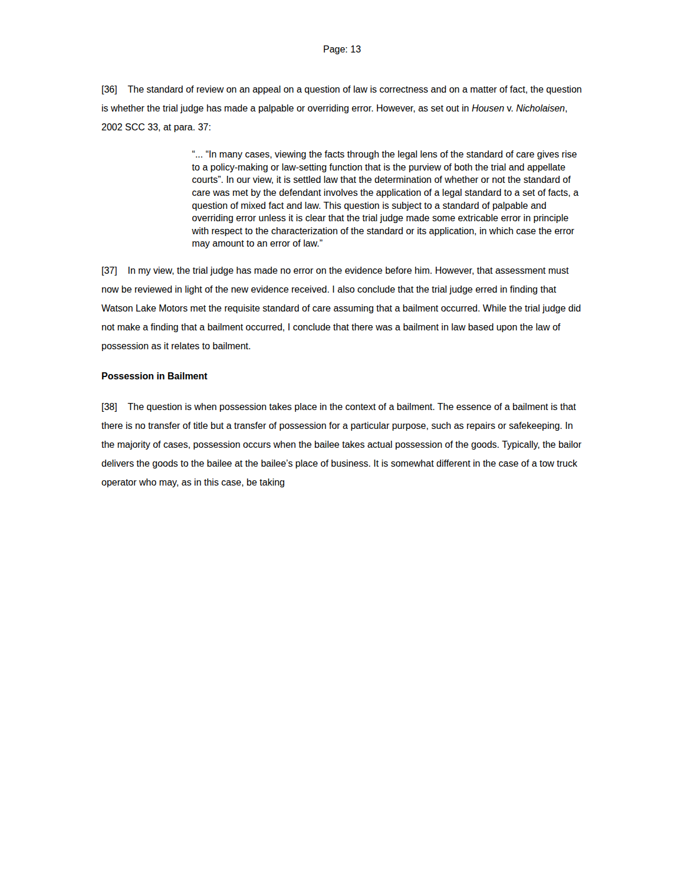Page: 13
[36] The standard of review on an appeal on a question of law is correctness and on a matter of fact, the question is whether the trial judge has made a palpable or overriding error. However, as set out in Housen v. Nicholaisen, 2002 SCC 33, at para. 37:
“... “In many cases, viewing the facts through the legal lens of the standard of care gives rise to a policy-making or law-setting function that is the purview of both the trial and appellate courts”. In our view, it is settled law that the determination of whether or not the standard of care was met by the defendant involves the application of a legal standard to a set of facts, a question of mixed fact and law. This question is subject to a standard of palpable and overriding error unless it is clear that the trial judge made some extricable error in principle with respect to the characterization of the standard or its application, in which case the error may amount to an error of law.”
[37] In my view, the trial judge has made no error on the evidence before him. However, that assessment must now be reviewed in light of the new evidence received. I also conclude that the trial judge erred in finding that Watson Lake Motors met the requisite standard of care assuming that a bailment occurred. While the trial judge did not make a finding that a bailment occurred, I conclude that there was a bailment in law based upon the law of possession as it relates to bailment.
Possession in Bailment
[38] The question is when possession takes place in the context of a bailment. The essence of a bailment is that there is no transfer of title but a transfer of possession for a particular purpose, such as repairs or safekeeping. In the majority of cases, possession occurs when the bailee takes actual possession of the goods. Typically, the bailor delivers the goods to the bailee at the bailee’s place of business. It is somewhat different in the case of a tow truck operator who may, as in this case, be taking